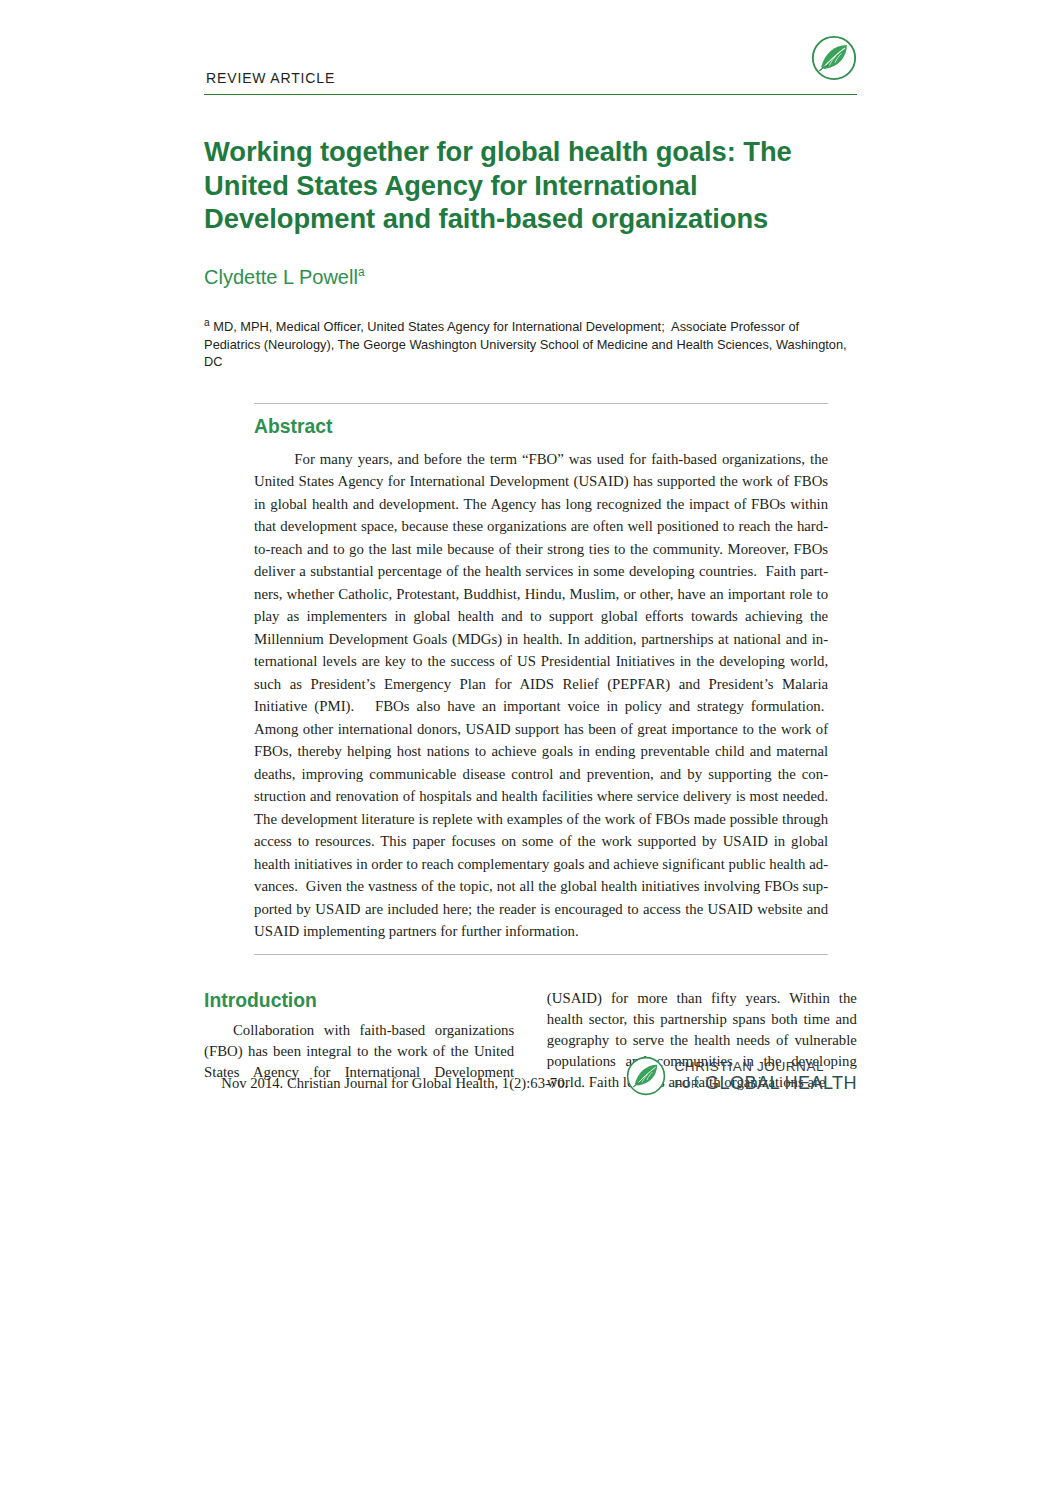Review Article
Working together for global health goals: The United States Agency for International Development and faith-based organizations
Clydette L Powella
a MD, MPH, Medical Officer, United States Agency for International Development; Associate Professor of Pediatrics (Neurology), The George Washington University School of Medicine and Health Sciences, Washington, DC
Abstract
For many years, and before the term “FBO” was used for faith-based organizations, the United States Agency for International Development (USAID) has supported the work of FBOs in global health and development. The Agency has long recognized the impact of FBOs within that development space, because these organizations are often well positioned to reach the hard-to-reach and to go the last mile because of their strong ties to the community. Moreover, FBOs deliver a substantial percentage of the health services in some developing countries. Faith partners, whether Catholic, Protestant, Buddhist, Hindu, Muslim, or other, have an important role to play as implementers in global health and to support global efforts towards achieving the Millennium Development Goals (MDGs) in health. In addition, partnerships at national and international levels are key to the success of US Presidential Initiatives in the developing world, such as President’s Emergency Plan for AIDS Relief (PEPFAR) and President’s Malaria Initiative (PMI). FBOs also have an important voice in policy and strategy formulation. Among other international donors, USAID support has been of great importance to the work of FBOs, thereby helping host nations to achieve goals in ending preventable child and maternal deaths, improving communicable disease control and prevention, and by supporting the construction and renovation of hospitals and health facilities where service delivery is most needed. The development literature is replete with examples of the work of FBOs made possible through access to resources. This paper focuses on some of the work supported by USAID in global health initiatives in order to reach complementary goals and achieve significant public health advances. Given the vastness of the topic, not all the global health initiatives involving FBOs supported by USAID are included here; the reader is encouraged to access the USAID website and USAID implementing partners for further information.
Introduction
Collaboration with faith-based organizations (FBO) has been integral to the work of the United States Agency for International Development (USAID) for more than fifty years. Within the health sector, this partnership spans both time and geography to serve the health needs of vulnerable populations and communities in the developing world. Faith leaders and faith organizations are
Nov 2014. Christian Journal for Global Health, 1(2):63-70.
CHRISTIAN JOURNAL
FOR GLOBAL HEALTH